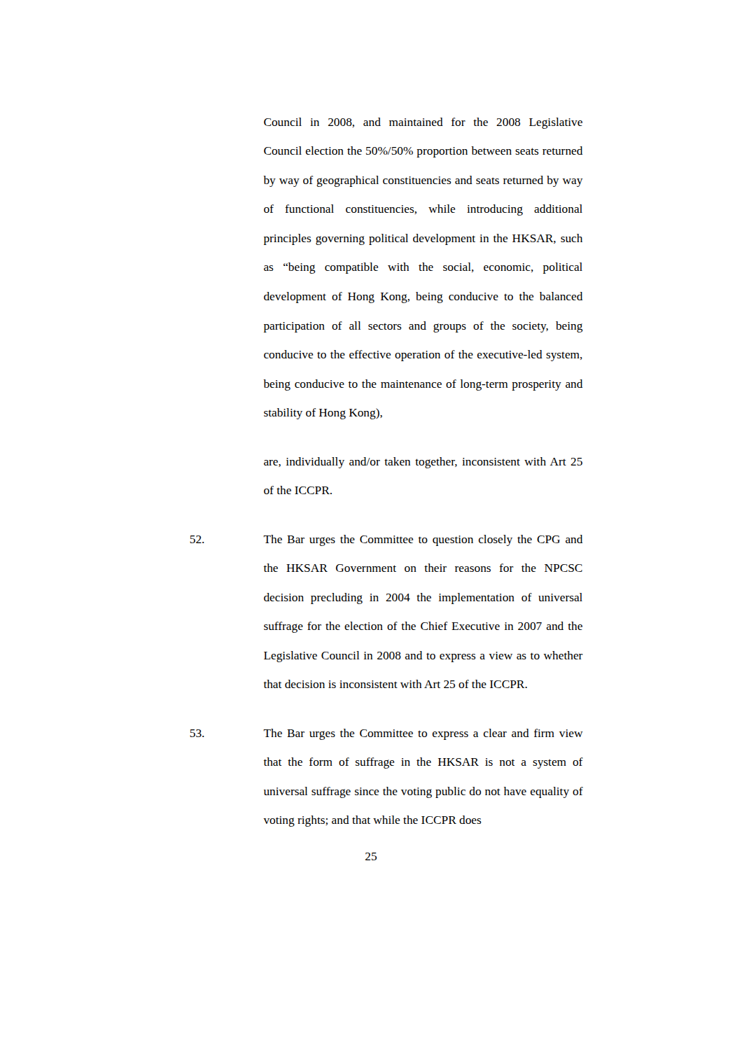Council in 2008, and maintained for the 2008 Legislative Council election the 50%/50% proportion between seats returned by way of geographical constituencies and seats returned by way of functional constituencies, while introducing additional principles governing political development in the HKSAR, such as “being compatible with the social, economic, political development of Hong Kong, being conducive to the balanced participation of all sectors and groups of the society, being conducive to the effective operation of the executive-led system, being conducive to the maintenance of long-term prosperity and stability of Hong Kong),
are, individually and/or taken together, inconsistent with Art 25 of the ICCPR.
52. The Bar urges the Committee to question closely the CPG and the HKSAR Government on their reasons for the NPCSC decision precluding in 2004 the implementation of universal suffrage for the election of the Chief Executive in 2007 and the Legislative Council in 2008 and to express a view as to whether that decision is inconsistent with Art 25 of the ICCPR.
53. The Bar urges the Committee to express a clear and firm view that the form of suffrage in the HKSAR is not a system of universal suffrage since the voting public do not have equality of voting rights; and that while the ICCPR does
25